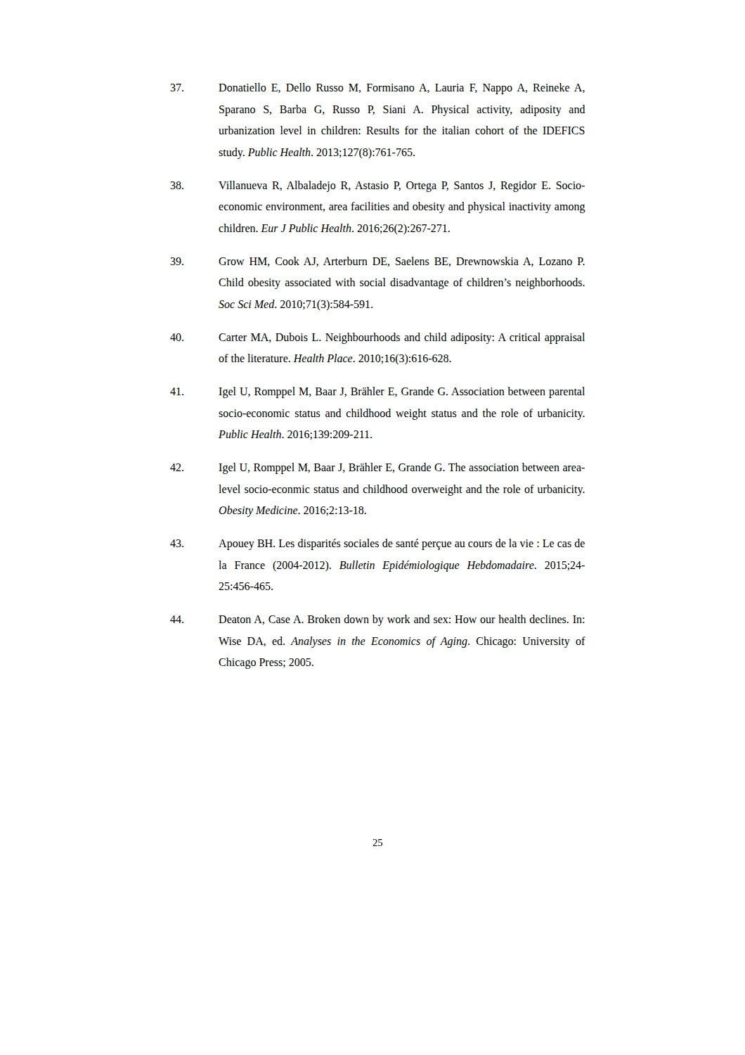37. Donatiello E, Dello Russo M, Formisano A, Lauria F, Nappo A, Reineke A, Sparano S, Barba G, Russo P, Siani A. Physical activity, adiposity and urbanization level in children: Results for the italian cohort of the IDEFICS study. Public Health. 2013;127(8):761-765.
38. Villanueva R, Albaladejo R, Astasio P, Ortega P, Santos J, Regidor E. Socio-economic environment, area facilities and obesity and physical inactivity among children. Eur J Public Health. 2016;26(2):267-271.
39. Grow HM, Cook AJ, Arterburn DE, Saelens BE, Drewnowskia A, Lozano P. Child obesity associated with social disadvantage of children’s neighborhoods. Soc Sci Med. 2010;71(3):584-591.
40. Carter MA, Dubois L. Neighbourhoods and child adiposity: A critical appraisal of the literature. Health Place. 2010;16(3):616-628.
41. Igel U, Romppel M, Baar J, Brähler E, Grande G. Association between parental socio-economic status and childhood weight status and the role of urbanicity. Public Health. 2016;139:209-211.
42. Igel U, Romppel M, Baar J, Brähler E, Grande G. The association between area-level socio-econmic status and childhood overweight and the role of urbanicity. Obesity Medicine. 2016;2:13-18.
43. Apouey BH. Les disparités sociales de santé perçue au cours de la vie : Le cas de la France (2004-2012). Bulletin Epidémiologique Hebdomadaire. 2015;24-25:456-465.
44. Deaton A, Case A. Broken down by work and sex: How our health declines. In: Wise DA, ed. Analyses in the Economics of Aging. Chicago: University of Chicago Press; 2005.
25